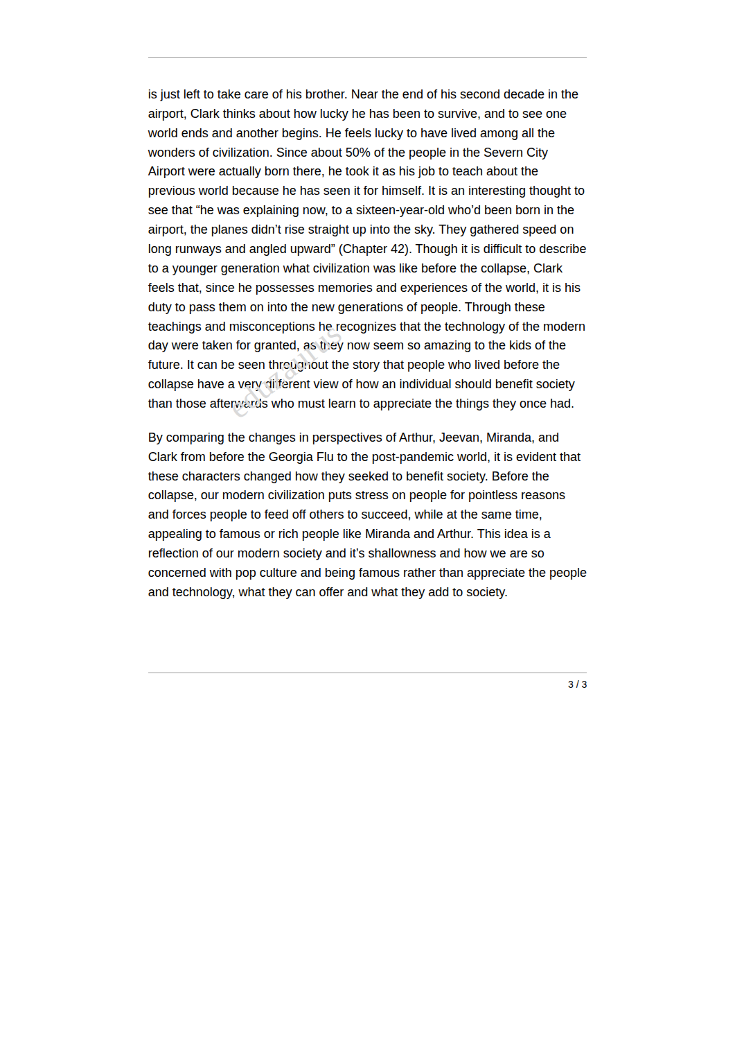eduzaurus
is just left to take care of his brother. Near the end of his second decade in the airport, Clark thinks about how lucky he has been to survive, and to see one world ends and another begins. He feels lucky to have lived among all the wonders of civilization. Since about 50% of the people in the Severn City Airport were actually born there, he took it as his job to teach about the previous world because he has seen it for himself. It is an interesting thought to see that “he was explaining now, to a sixteen-year-old who’d been born in the airport, the planes didn’t rise straight up into the sky. They gathered speed on long runways and angled upward” (Chapter 42). Though it is difficult to describe to a younger generation what civilization was like before the collapse, Clark feels that, since he possesses memories and experiences of the world, it is his duty to pass them on into the new generations of people. Through these teachings and misconceptions he recognizes that the technology of the modern day were taken for granted, as they now seem so amazing to the kids of the future. It can be seen throughout the story that people who lived before the collapse have a very different view of how an individual should benefit society than those afterwards who must learn to appreciate the things they once had.
By comparing the changes in perspectives of Arthur, Jeevan, Miranda, and Clark from before the Georgia Flu to the post-pandemic world, it is evident that these characters changed how they seeked to benefit society. Before the collapse, our modern civilization puts stress on people for pointless reasons and forces people to feed off others to succeed, while at the same time, appealing to famous or rich people like Miranda and Arthur. This idea is a reflection of our modern society and it’s shallowness and how we are so concerned with pop culture and being famous rather than appreciate the people and technology, what they can offer and what they add to society.
3 / 3